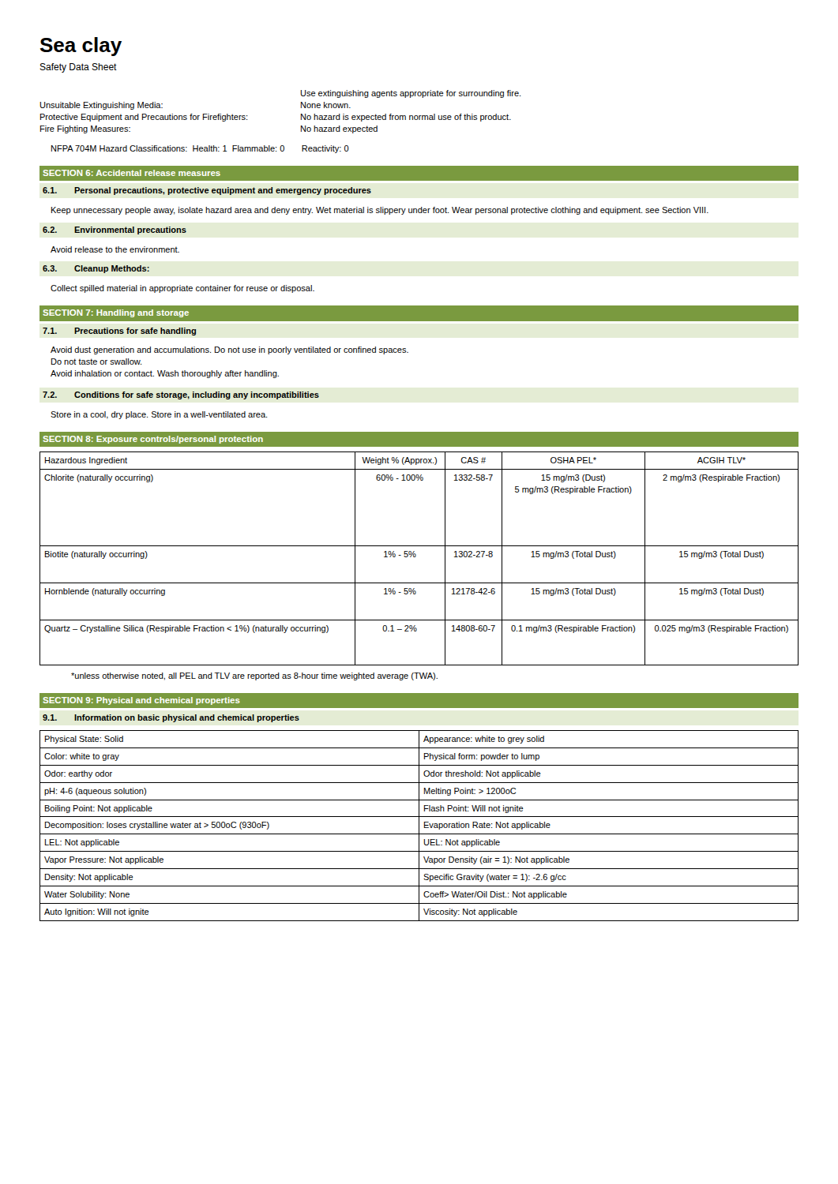Sea clay
Safety Data Sheet
Use extinguishing agents appropriate for surrounding fire.
Unsuitable Extinguishing Media:
None known.
Protective Equipment and Precautions for Firefighters:
No hazard is expected from normal use of this product.
Fire Fighting Measures:
No hazard expected
NFPA 704M Hazard Classifications: Health: 1 Flammable: 0 Reactivity: 0
SECTION 6: Accidental release measures
6.1. Personal precautions, protective equipment and emergency procedures
Keep unnecessary people away, isolate hazard area and deny entry. Wet material is slippery under foot. Wear personal protective clothing and equipment. see Section VIII.
6.2. Environmental precautions
Avoid release to the environment.
6.3. Cleanup Methods:
Collect spilled material in appropriate container for reuse or disposal.
SECTION 7: Handling and storage
7.1. Precautions for safe handling
Avoid dust generation and accumulations. Do not use in poorly ventilated or confined spaces.
Do not taste or swallow.
Avoid inhalation or contact. Wash thoroughly after handling.
7.2. Conditions for safe storage, including any incompatibilities
Store in a cool, dry place. Store in a well-ventilated area.
SECTION 8: Exposure controls/personal protection
| Hazardous Ingredient | Weight % (Approx.) | CAS # | OSHA PEL* | ACGIH TLV* |
| --- | --- | --- | --- | --- |
| Chlorite (naturally occurring) | 60% - 100% | 1332-58-7 | 15 mg/m3 (Dust) 5 mg/m3 (Respirable Fraction) | 2 mg/m3 (Respirable Fraction) |
| Biotite (naturally occurring) | 1% - 5% | 1302-27-8 | 15 mg/m3 (Total Dust) | 15 mg/m3 (Total Dust) |
| Hornblende (naturally occurring | 1% - 5% | 12178-42-6 | 15 mg/m3 (Total Dust) | 15 mg/m3 (Total Dust) |
| Quartz – Crystalline Silica (Respirable Fraction < 1%) (naturally occurring) | 0.1 – 2% | 14808-60-7 | 0.1 mg/m3 (Respirable Fraction) | 0.025 mg/m3 (Respirable Fraction) |
*unless otherwise noted, all PEL and TLV are reported as 8-hour time weighted average (TWA).
SECTION 9: Physical and chemical properties
9.1. Information on basic physical and chemical properties
| Physical State: Solid | Appearance: white to grey solid |
| Color: white to gray | Physical form: powder to lump |
| Odor: earthy odor | Odor threshold: Not applicable |
| pH: 4-6 (aqueous solution) | Melting Point: > 1200oC |
| Boiling Point: Not applicable | Flash Point: Will not ignite |
| Decomposition: loses crystalline water at > 500oC (930oF) | Evaporation Rate: Not applicable |
| LEL: Not applicable | UEL: Not applicable |
| Vapor Pressure: Not applicable | Vapor Density (air = 1): Not applicable |
| Density: Not applicable | Specific Gravity (water = 1): -2.6 g/cc |
| Water Solubility: None | Coeff> Water/Oil Dist.: Not applicable |
| Auto Ignition: Will not ignite | Viscosity: Not applicable |